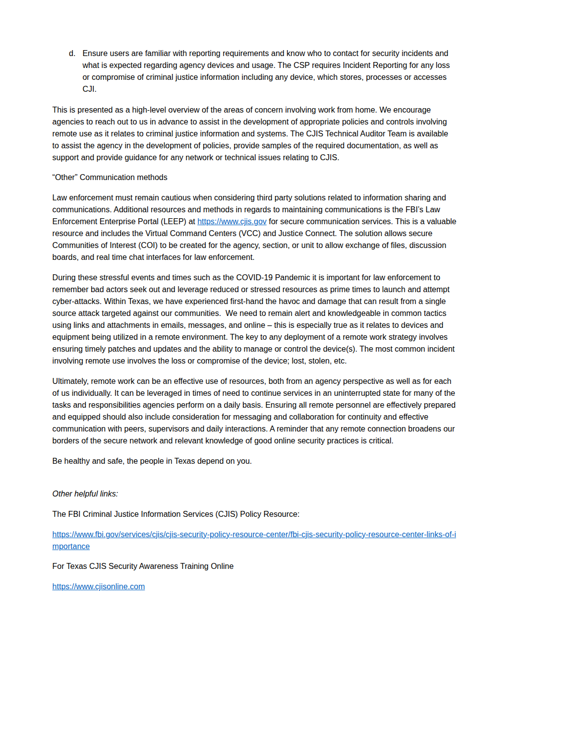Ensure users are familiar with reporting requirements and know who to contact for security incidents and what is expected regarding agency devices and usage. The CSP requires Incident Reporting for any loss or compromise of criminal justice information including any device, which stores, processes or accesses CJI.
This is presented as a high-level overview of the areas of concern involving work from home. We encourage agencies to reach out to us in advance to assist in the development of appropriate policies and controls involving remote use as it relates to criminal justice information and systems. The CJIS Technical Auditor Team is available to assist the agency in the development of policies, provide samples of the required documentation, as well as support and provide guidance for any network or technical issues relating to CJIS.
“Other” Communication methods
Law enforcement must remain cautious when considering third party solutions related to information sharing and communications. Additional resources and methods in regards to maintaining communications is the FBI’s Law Enforcement Enterprise Portal (LEEP) at https://www.cjis.gov for secure communication services. This is a valuable resource and includes the Virtual Command Centers (VCC) and Justice Connect. The solution allows secure Communities of Interest (COI) to be created for the agency, section, or unit to allow exchange of files, discussion boards, and real time chat interfaces for law enforcement.
During these stressful events and times such as the COVID-19 Pandemic it is important for law enforcement to remember bad actors seek out and leverage reduced or stressed resources as prime times to launch and attempt cyber-attacks. Within Texas, we have experienced first-hand the havoc and damage that can result from a single source attack targeted against our communities. We need to remain alert and knowledgeable in common tactics using links and attachments in emails, messages, and online – this is especially true as it relates to devices and equipment being utilized in a remote environment. The key to any deployment of a remote work strategy involves ensuring timely patches and updates and the ability to manage or control the device(s). The most common incident involving remote use involves the loss or compromise of the device; lost, stolen, etc.
Ultimately, remote work can be an effective use of resources, both from an agency perspective as well as for each of us individually. It can be leveraged in times of need to continue services in an uninterrupted state for many of the tasks and responsibilities agencies perform on a daily basis. Ensuring all remote personnel are effectively prepared and equipped should also include consideration for messaging and collaboration for continuity and effective communication with peers, supervisors and daily interactions. A reminder that any remote connection broadens our borders of the secure network and relevant knowledge of good online security practices is critical.
Be healthy and safe, the people in Texas depend on you.
Other helpful links:
The FBI Criminal Justice Information Services (CJIS) Policy Resource:
https://www.fbi.gov/services/cjis/cjis-security-policy-resource-center/fbi-cjis-security-policy-resource-center-links-of-importance
For Texas CJIS Security Awareness Training Online
https://www.cjisonline.com